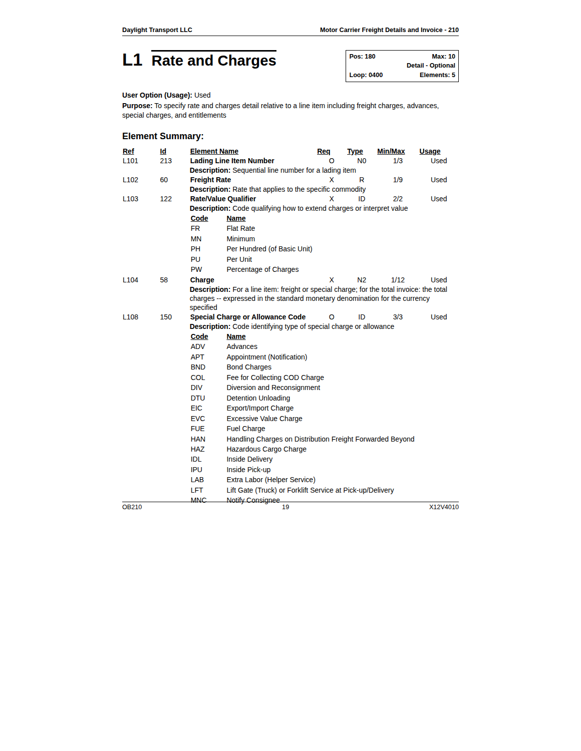Daylight Transport LLC
Motor Carrier Freight Details and Invoice - 210
L1
Rate and Charges
Pos: 180 Max: 10
Detail - Optional
Loop: 0400 Elements: 5
User Option (Usage): Used
Purpose: To specify rate and charges detail relative to a line item including freight charges, advances, special charges, and entitlements
Element Summary:
| Ref | Id | Element Name | Req | Type | Min/Max | Usage |
| --- | --- | --- | --- | --- | --- | --- |
| L101 | 213 | Lading Line Item Number | O | N0 | 1/3 | Used |
| | Description: Sequential line number for a lading item |
| L102 | 60 | Freight Rate | X | R | 1/9 | Used |
| | Description: Rate that applies to the specific commodity |
| L103 | 122 | Rate/Value Qualifier | X | ID | 2/2 | Used |
| | Description: Code qualifying how to extend charges or interpret value |
| | / Code / Name / / --- / --- / / FR / Flat Rate / / MN / Minimum / / PH / Per Hundred (of Basic Unit) / / PU / Per Unit / / PW / Percentage of Charges / |
| L104 | 58 | Charge | X | N2 | 1/12 | Used |
| | Description: For a line item: freight or special charge; for the total invoice: the total charges -- expressed in the standard monetary denomination for the currency specified |
| L108 | 150 | Special Charge or Allowance Code | O | ID | 3/3 | Used |
| | Description: Code identifying type of special charge or allowance |
| | / Code / Name / / --- / --- / / ADV / Advances / / APT / Appointment (Notification) / / BND / Bond Charges / / COL / Fee for Collecting COD Charge / / DIV / Diversion and Reconsignment / / DTU / Detention Unloading / / EIC / Export/Import Charge / / EVC / Excessive Value Charge / / FUE / Fuel Charge / / HAN / Handling Charges on Distribution Freight Forwarded Beyond / / HAZ / Hazardous Cargo Charge / / IDL / Inside Delivery / / IPU / Inside Pick-up / / LAB / Extra Labor (Helper Service) / / LFT / Lift Gate (Truck) or Forklift Service at Pick-up/Delivery / / MNC / Notify Consignee / |
OB210
19
X12V4010